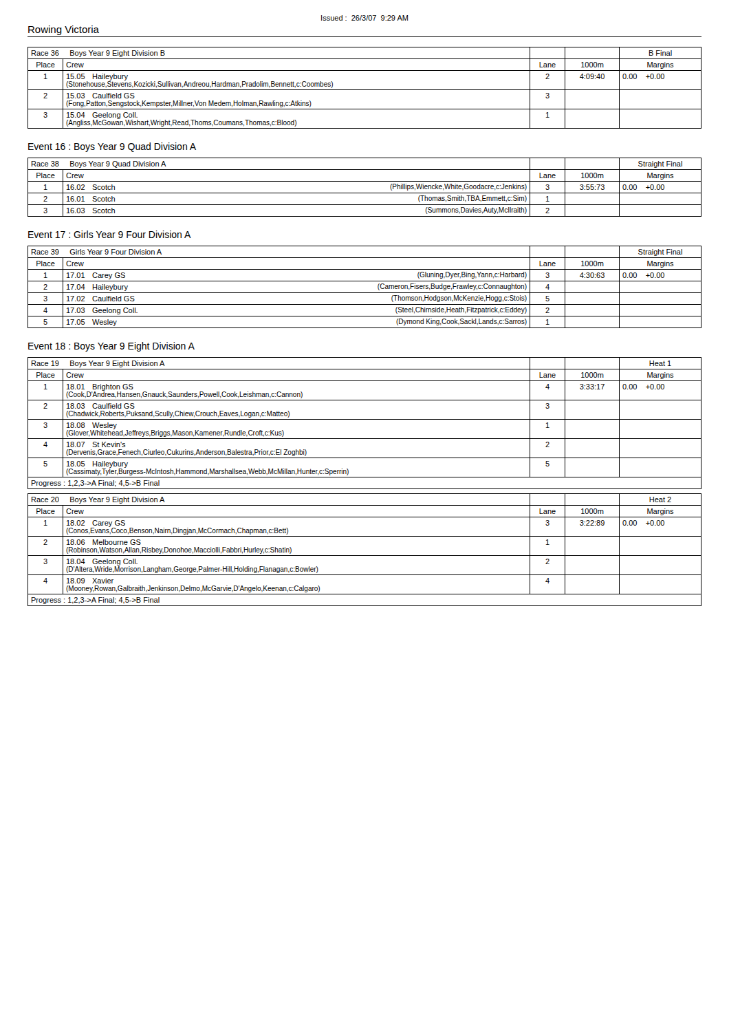Issued : 26/3/07 9:29 AM
Rowing Victoria
| Race 36 Boys Year 9 Eight Division B | | | B Final |
| --- | --- | --- | --- |
| Place | Crew | Lane | 1000m | Margins |
| 1 | 15.05 Haileybury (Stonehouse,Stevens,Kozicki,Sullivan,Andreou,Hardman,Pradolim,Bennett,c:Coombes) | 2 | 4:09:40 | 0.00 +0.00 |
| 2 | 15.03 Caulfield GS (Fong,Patton,Sengstock,Kempster,Millner,Von Medem,Holman,Rawling,c:Atkins) | 3 | | |
| 3 | 15.04 Geelong Coll. (Angliss,McGowan,Wishart,Wright,Read,Thoms,Coumans,Thomas,c:Blood) | 1 | | |
Event 16 : Boys Year 9 Quad Division A
| Race 38 Boys Year 9 Quad Division A | | | Straight Final |
| --- | --- | --- | --- |
| Place | Crew | Lane | 1000m | Margins |
| 1 | 16.02 Scotch (Phillips,Wiencke,White,Goodacre,c:Jenkins) | 3 | 3:55:73 | 0.00 +0.00 |
| 2 | 16.01 Scotch (Thomas,Smith,TBA,Emmett,c:Sim) | 1 | | |
| 3 | 16.03 Scotch (Summons,Davies,Auty,McIlraith) | 2 | | |
Event 17 : Girls Year 9 Four Division A
| Race 39 Girls Year 9 Four Division A | | | Straight Final |
| --- | --- | --- | --- |
| Place | Crew | Lane | 1000m | Margins |
| 1 | 17.01 Carey GS (Gluning,Dyer,Bing,Yann,c:Harbard) | 3 | 4:30:63 | 0.00 +0.00 |
| 2 | 17.04 Haileybury (Cameron,Fisers,Budge,Frawley,c:Connaughton) | 4 | | |
| 3 | 17.02 Caulfield GS (Thomson,Hodgson,McKenzie,Hogg,c:Stois) | 5 | | |
| 4 | 17.03 Geelong Coll. (Steel,Chirnside,Heath,Fitzpatrick,c:Eddey) | 2 | | |
| 5 | 17.05 Wesley (Dymond King,Cook,Sackl,Lands,c:Sarros) | 1 | | |
Event 18 : Boys Year 9 Eight Division A
| Race 19 Boys Year 9 Eight Division A | | | Heat 1 |
| --- | --- | --- | --- |
| Place | Crew | Lane | 1000m | Margins |
| 1 | 18.01 Brighton GS (Cook,D'Andrea,Hansen,Gnauck,Saunders,Powell,Cook,Leishman,c:Cannon) | 4 | 3:33:17 | 0.00 +0.00 |
| 2 | 18.03 Caulfield GS (Chadwick,Roberts,Puksand,Scully,Chiew,Crouch,Eaves,Logan,c:Matteo) | 3 | | |
| 3 | 18.08 Wesley (Glover,Whitehead,Jeffreys,Briggs,Mason,Kamener,Rundle,Croft,c:Kus) | 1 | | |
| 4 | 18.07 St Kevin's (Dervenis,Grace,Fenech,Ciurleo,Cukurins,Anderson,Balestra,Prior,c:El Zoghbi) | 2 | | |
| 5 | 18.05 Haileybury (Cassimaty,Tyler,Burgess-McIntosh,Hammond,Marshallsea,Webb,McMillan,Hunter,c:Sperrin) | 5 | | |
| Progress : 1,2,3->A Final; 4,5->B Final |
| Race 20 Boys Year 9 Eight Division A | | | Heat 2 |
| --- | --- | --- | --- |
| Place | Crew | Lane | 1000m | Margins |
| 1 | 18.02 Carey GS (Conos,Evans,Coco,Benson,Nairn,Dingjan,McCormach,Chapman,c:Bett) | 3 | 3:22:89 | 0.00 +0.00 |
| 2 | 18.06 Melbourne GS (Robinson,Watson,Allan,Risbey,Donohoe,Macciolli,Fabbri,Hurley,c:Shatin) | 1 | | |
| 3 | 18.04 Geelong Coll. (D'Altera,Wride,Morrison,Langham,George,Palmer-Hill,Holding,Flanagan,c:Bowler) | 2 | | |
| 4 | 18.09 Xavier (Mooney,Rowan,Galbraith,Jenkinson,Delmo,McGarvie,D'Angelo,Keenan,c:Calgaro) | 4 | | |
| Progress : 1,2,3->A Final; 4,5->B Final |